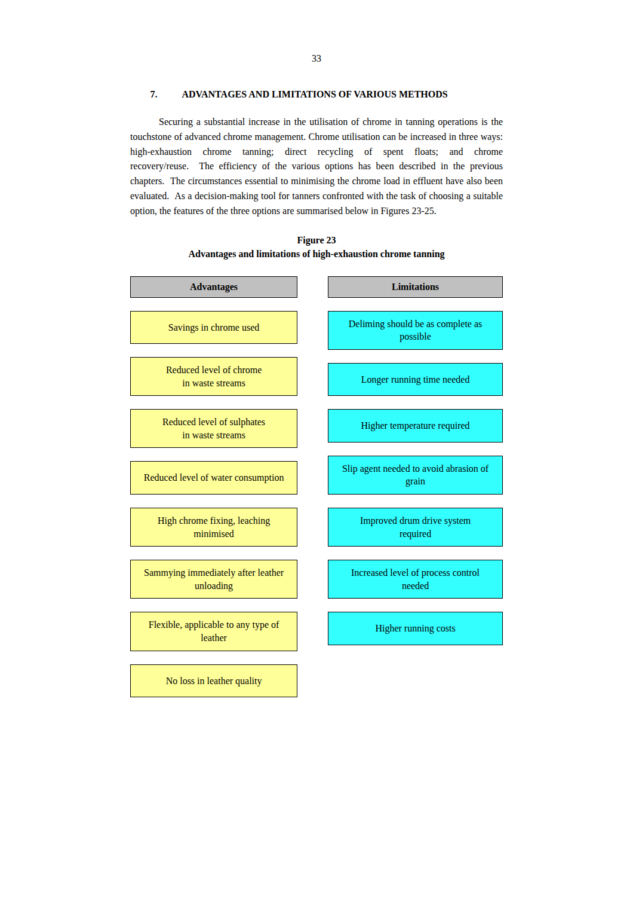33
7. ADVANTAGES AND LIMITATIONS OF VARIOUS METHODS
Securing a substantial increase in the utilisation of chrome in tanning operations is the touchstone of advanced chrome management. Chrome utilisation can be increased in three ways: high-exhaustion chrome tanning; direct recycling of spent floats; and chrome recovery/reuse. The efficiency of the various options has been described in the previous chapters. The circumstances essential to minimising the chrome load in effluent have also been evaluated. As a decision-making tool for tanners confronted with the task of choosing a suitable option, the features of the three options are summarised below in Figures 23-25.
Figure 23
Advantages and limitations of high-exhaustion chrome tanning
| Advantages Savings in chrome used Reduced level of chrome in waste streams Reduced level of sulphates in waste streams Reduced level of water consumption High chrome fixing, leaching minimised Sammying immediately after leather unloading Flexible, applicable to any type of leather No loss in leather quality | | Limitations Deliming should be as complete as possible Longer running time needed Higher temperature required Slip agent needed to avoid abrasion of grain Improved drum drive system required Increased level of process control needed Higher running costs |